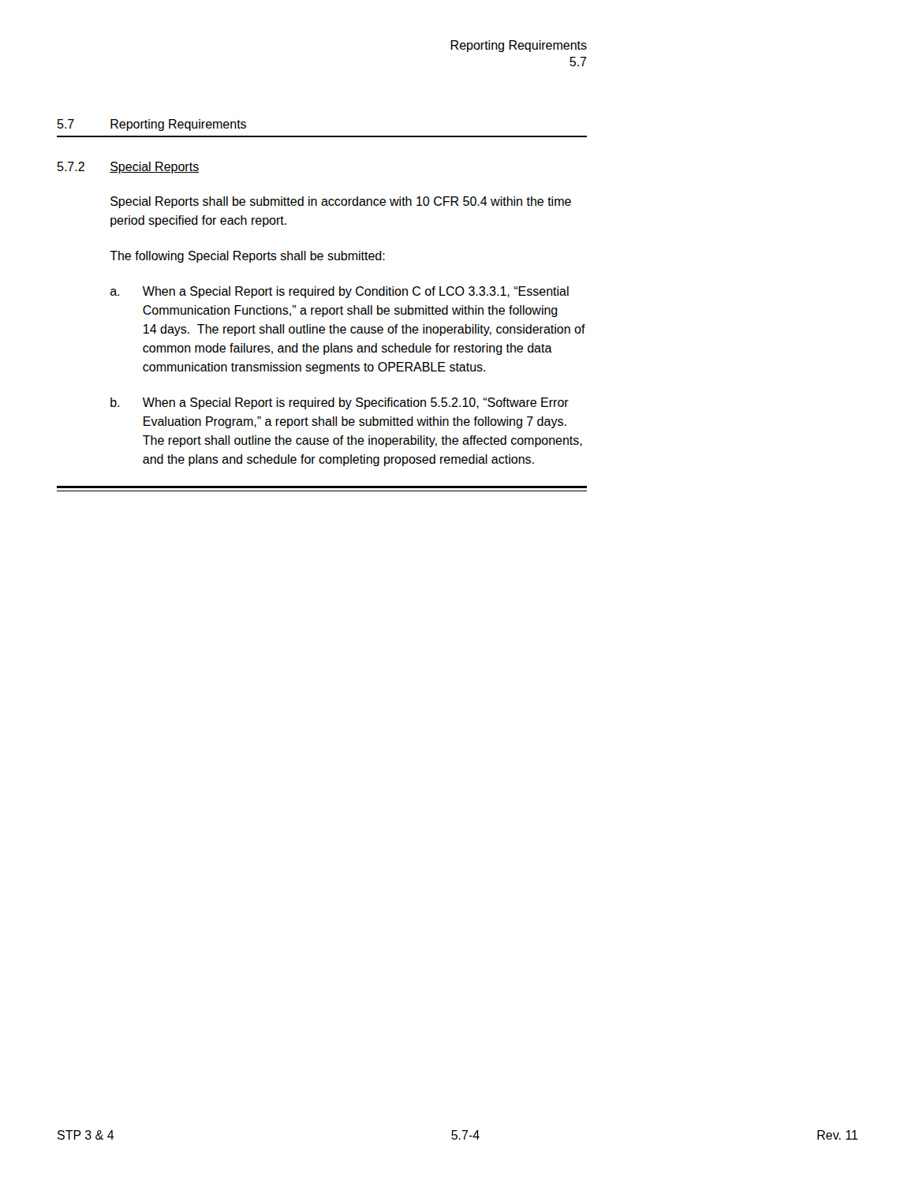Reporting Requirements
5.7
5.7 Reporting Requirements
5.7.2 Special Reports
Special Reports shall be submitted in accordance with 10 CFR 50.4 within the time period specified for each report.
The following Special Reports shall be submitted:
a. When a Special Report is required by Condition C of LCO 3.3.3.1, “Essential Communication Functions,” a report shall be submitted within the following 14 days. The report shall outline the cause of the inoperability, consideration of common mode failures, and the plans and schedule for restoring the data communication transmission segments to OPERABLE status.
b. When a Special Report is required by Specification 5.5.2.10, “Software Error Evaluation Program,” a report shall be submitted within the following 7 days. The report shall outline the cause of the inoperability, the affected components, and the plans and schedule for completing proposed remedial actions.
STP 3 & 4 5.7-4 Rev. 11